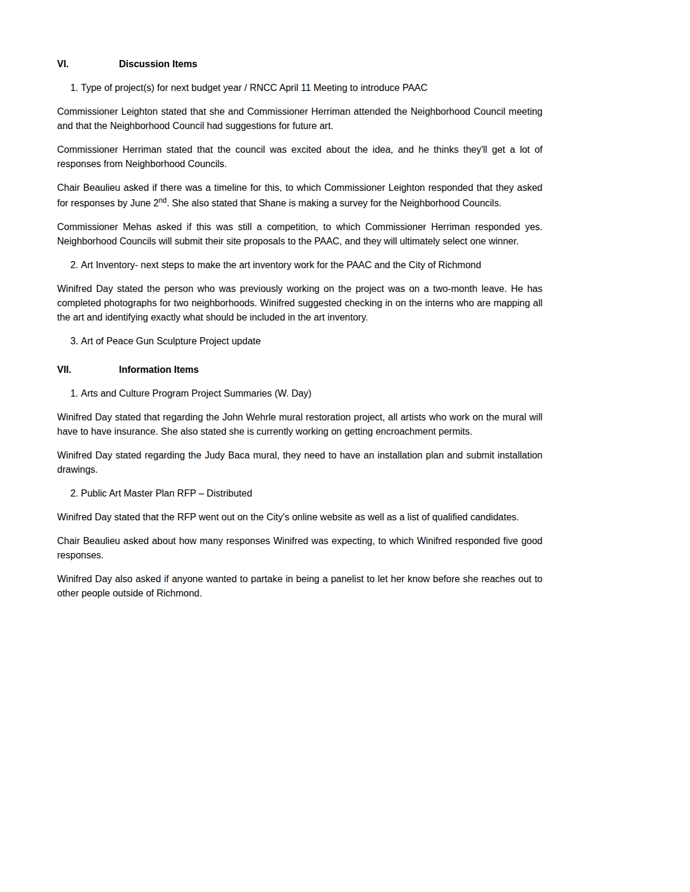VI. Discussion Items
Type of project(s) for next budget year / RNCC April 11 Meeting to introduce PAAC
Commissioner Leighton stated that she and Commissioner Herriman attended the Neighborhood Council meeting and that the Neighborhood Council had suggestions for future art.
Commissioner Herriman stated that the council was excited about the idea, and he thinks they'll get a lot of responses from Neighborhood Councils.
Chair Beaulieu asked if there was a timeline for this, to which Commissioner Leighton responded that they asked for responses by June 2nd. She also stated that Shane is making a survey for the Neighborhood Councils.
Commissioner Mehas asked if this was still a competition, to which Commissioner Herriman responded yes. Neighborhood Councils will submit their site proposals to the PAAC, and they will ultimately select one winner.
Art Inventory- next steps to make the art inventory work for the PAAC and the City of Richmond
Winifred Day stated the person who was previously working on the project was on a two-month leave. He has completed photographs for two neighborhoods. Winifred suggested checking in on the interns who are mapping all the art and identifying exactly what should be included in the art inventory.
Art of Peace Gun Sculpture Project update
VII. Information Items
Arts and Culture Program Project Summaries (W. Day)
Winifred Day stated that regarding the John Wehrle mural restoration project, all artists who work on the mural will have to have insurance. She also stated she is currently working on getting encroachment permits.
Winifred Day stated regarding the Judy Baca mural, they need to have an installation plan and submit installation drawings.
Public Art Master Plan RFP – Distributed
Winifred Day stated that the RFP went out on the City's online website as well as a list of qualified candidates.
Chair Beaulieu asked about how many responses Winifred was expecting, to which Winifred responded five good responses.
Winifred Day also asked if anyone wanted to partake in being a panelist to let her know before she reaches out to other people outside of Richmond.